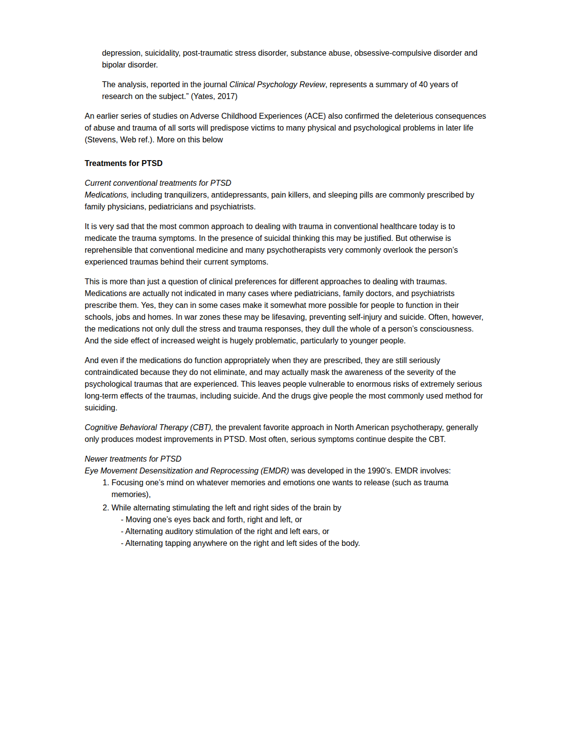depression, suicidality, post-traumatic stress disorder, substance abuse, obsessive-compulsive disorder and bipolar disorder.
The analysis, reported in the journal Clinical Psychology Review, represents a summary of 40 years of research on the subject.” (Yates, 2017)
An earlier series of studies on Adverse Childhood Experiences (ACE) also confirmed the deleterious consequences of abuse and trauma of all sorts will predispose victims to many physical and psychological problems in later life (Stevens, Web ref.). More on this below
Treatments for PTSD
Current conventional treatments for PTSD
Medications, including tranquilizers, antidepressants, pain killers, and sleeping pills are commonly prescribed by family physicians, pediatricians and psychiatrists.
It is very sad that the most common approach to dealing with trauma in conventional healthcare today is to medicate the trauma symptoms. In the presence of suicidal thinking this may be justified. But otherwise is reprehensible that conventional medicine and many psychotherapists very commonly overlook the person’s experienced traumas behind their current symptoms.
This is more than just a question of clinical preferences for different approaches to dealing with traumas. Medications are actually not indicated in many cases where pediatricians, family doctors, and psychiatrists prescribe them. Yes, they can in some cases make it somewhat more possible for people to function in their schools, jobs and homes. In war zones these may be lifesaving, preventing self-injury and suicide. Often, however, the medications not only dull the stress and trauma responses, they dull the whole of a person’s consciousness. And the side effect of increased weight is hugely problematic, particularly to younger people.
And even if the medications do function appropriately when they are prescribed, they are still seriously contraindicated because they do not eliminate, and may actually mask the awareness of the severity of the psychological traumas that are experienced. This leaves people vulnerable to enormous risks of extremely serious long-term effects of the traumas, including suicide. And the drugs give people the most commonly used method for suiciding.
Cognitive Behavioral Therapy (CBT), the prevalent favorite approach in North American psychotherapy, generally only produces modest improvements in PTSD. Most often, serious symptoms continue despite the CBT.
Newer treatments for PTSD
Eye Movement Desensitization and Reprocessing (EMDR) was developed in the 1990’s. EMDR involves:
Focusing one’s mind on whatever memories and emotions one wants to release (such as trauma memories),
While alternating stimulating the left and right sides of the brain by
Moving one’s eyes back and forth, right and left, or
Alternating auditory stimulation of the right and left ears, or
Alternating tapping anywhere on the right and left sides of the body.